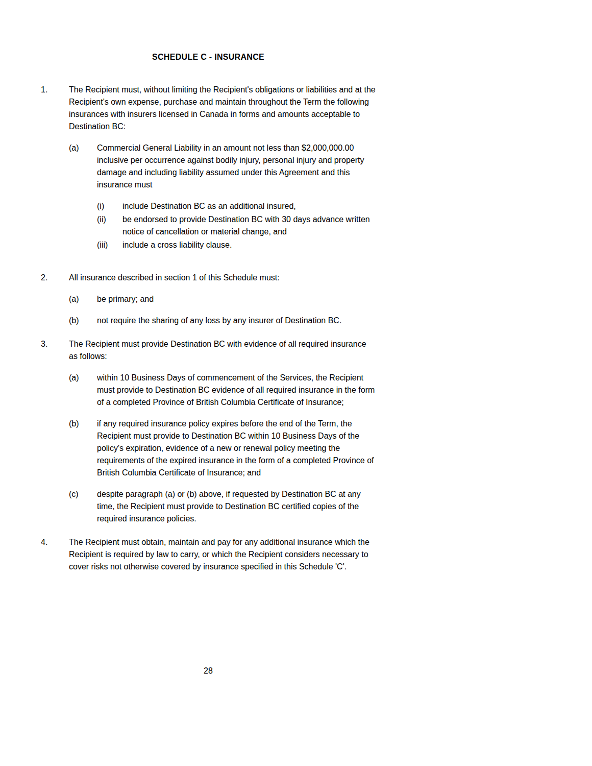SCHEDULE C - INSURANCE
The Recipient must, without limiting the Recipient's obligations or liabilities and at the Recipient's own expense, purchase and maintain throughout the Term the following insurances with insurers licensed in Canada in forms and amounts acceptable to Destination BC:
Commercial General Liability in an amount not less than $2,000,000.00 inclusive per occurrence against bodily injury, personal injury and property damage and including liability assumed under this Agreement and this insurance must
include Destination BC as an additional insured,
be endorsed to provide Destination BC with 30 days advance written notice of cancellation or material change, and
include a cross liability clause.
All insurance described in section 1 of this Schedule must:
be primary; and
not require the sharing of any loss by any insurer of Destination BC.
The Recipient must provide Destination BC with evidence of all required insurance as follows:
within 10 Business Days of commencement of the Services, the Recipient must provide to Destination BC evidence of all required insurance in the form of a completed Province of British Columbia Certificate of Insurance;
if any required insurance policy expires before the end of the Term, the Recipient must provide to Destination BC within 10 Business Days of the policy's expiration, evidence of a new or renewal policy meeting the requirements of the expired insurance in the form of a completed Province of British Columbia Certificate of Insurance; and
despite paragraph (a) or (b) above, if requested by Destination BC at any time, the Recipient must provide to Destination BC certified copies of the required insurance policies.
The Recipient must obtain, maintain and pay for any additional insurance which the Recipient is required by law to carry, or which the Recipient considers necessary to cover risks not otherwise covered by insurance specified in this Schedule 'C'.
28